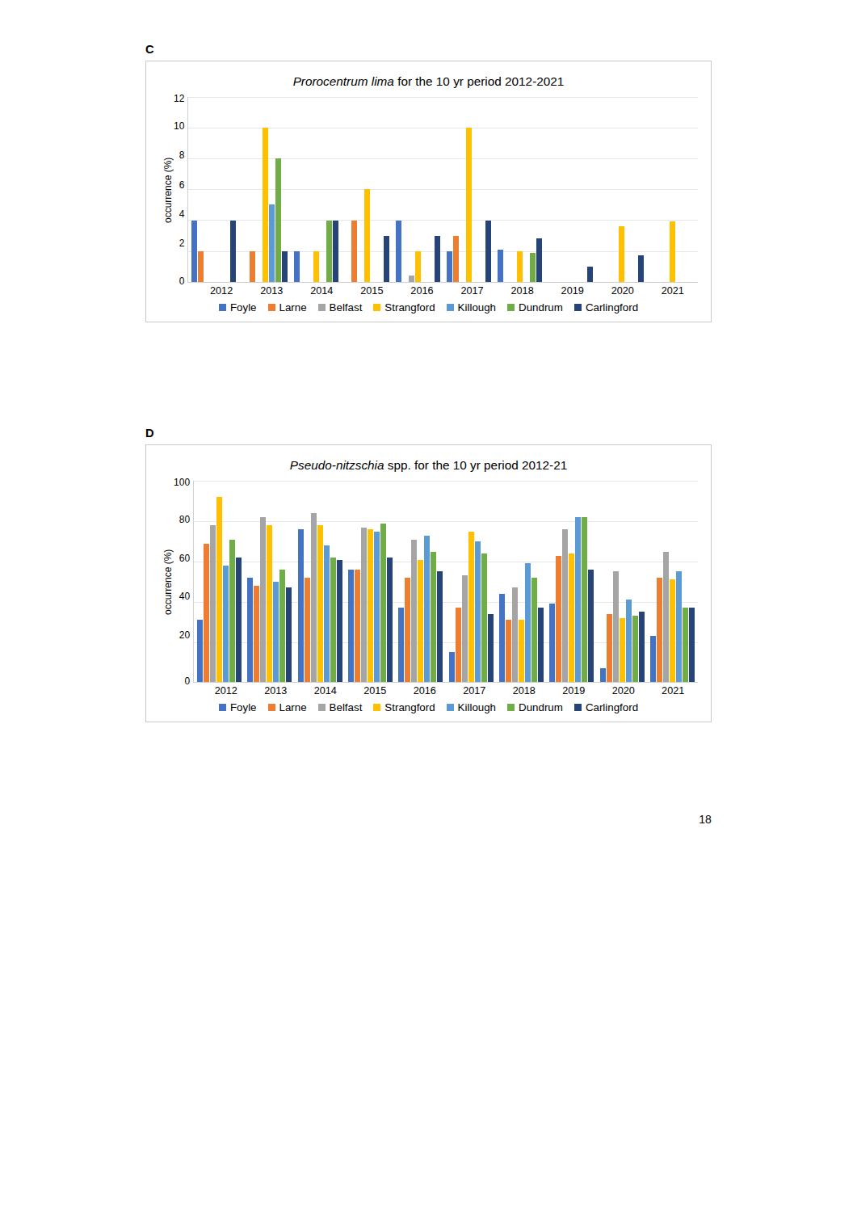C
Prorocentrum lima for the 10 yr period 2012-2021
occurrence (%)
12 10 8 6 4 2 0
20122013201420152016 20172018201920202021
Foyle Larne Belfast Strangford Killough Dundrum Carlingford
D
Pseudo-nitzschia spp. for the 10 yr period 2012-21
occurrence (%)
100 80 60 40 20 0
20122013201420152016 20172018201920202021
Foyle Larne Belfast Strangford Killough Dundrum Carlingford
18